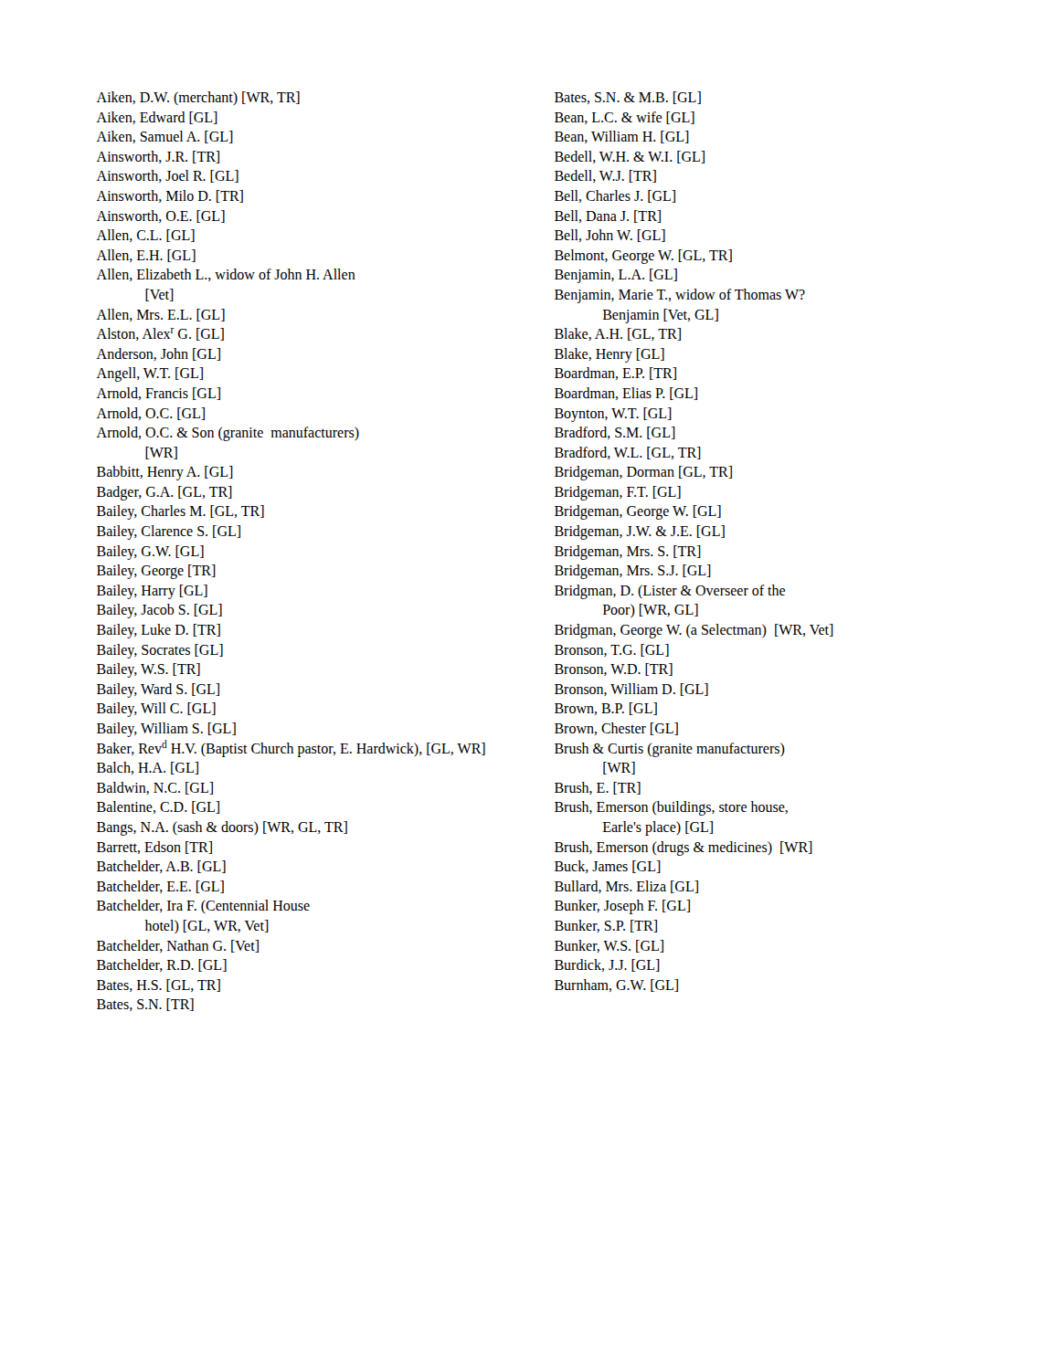Aiken, D.W. (merchant) [WR, TR]
Aiken, Edward [GL]
Aiken, Samuel A. [GL]
Ainsworth, J.R. [TR]
Ainsworth, Joel R. [GL]
Ainsworth, Milo D. [TR]
Ainsworth, O.E. [GL]
Allen, C.L. [GL]
Allen, E.H. [GL]
Allen, Elizabeth L., widow of John H. Allen[Vet]
Allen, Mrs. E.L. [GL]
Alston, Alexr G. [GL]
Anderson, John [GL]
Angell, W.T. [GL]
Arnold, Francis [GL]
Arnold, O.C. [GL]
Arnold, O.C. & Son (granite manufacturers)[WR]
Babbitt, Henry A. [GL]
Badger, G.A. [GL, TR]
Bailey, Charles M. [GL, TR]
Bailey, Clarence S. [GL]
Bailey, G.W. [GL]
Bailey, George [TR]
Bailey, Harry [GL]
Bailey, Jacob S. [GL]
Bailey, Luke D. [TR]
Bailey, Socrates [GL]
Bailey, W.S. [TR]
Bailey, Ward S. [GL]
Bailey, Will C. [GL]
Bailey, William S. [GL]
Baker, Revd H.V. (Baptist Church pastor, E. Hardwick), [GL, WR]
Balch, H.A. [GL]
Baldwin, N.C. [GL]
Balentine, C.D. [GL]
Bangs, N.A. (sash & doors) [WR, GL, TR]
Barrett, Edson [TR]
Batchelder, A.B. [GL]
Batchelder, E.E. [GL]
Batchelder, Ira F. (Centennial Househotel) [GL, WR, Vet]
Batchelder, Nathan G. [Vet]
Batchelder, R.D. [GL]
Bates, H.S. [GL, TR]
Bates, S.N. [TR]
Bates, S.N. & M.B. [GL]
Bean, L.C. & wife [GL]
Bean, William H. [GL]
Bedell, W.H. & W.I. [GL]
Bedell, W.J. [TR]
Bell, Charles J. [GL]
Bell, Dana J. [TR]
Bell, John W. [GL]
Belmont, George W. [GL, TR]
Benjamin, L.A. [GL]
Benjamin, Marie T., widow of Thomas W?Benjamin [Vet, GL]
Blake, A.H. [GL, TR]
Blake, Henry [GL]
Boardman, E.P. [TR]
Boardman, Elias P. [GL]
Boynton, W.T. [GL]
Bradford, S.M. [GL]
Bradford, W.L. [GL, TR]
Bridgeman, Dorman [GL, TR]
Bridgeman, F.T. [GL]
Bridgeman, George W. [GL]
Bridgeman, J.W. & J.E. [GL]
Bridgeman, Mrs. S. [TR]
Bridgeman, Mrs. S.J. [GL]
Bridgman, D. (Lister & Overseer of thePoor) [WR, GL]
Bridgman, George W. (a Selectman) [WR, Vet]
Bronson, T.G. [GL]
Bronson, W.D. [TR]
Bronson, William D. [GL]
Brown, B.P. [GL]
Brown, Chester [GL]
Brush & Curtis (granite manufacturers)[WR]
Brush, E. [TR]
Brush, Emerson (buildings, store house,Earle's place) [GL]
Brush, Emerson (drugs & medicines) [WR]
Buck, James [GL]
Bullard, Mrs. Eliza [GL]
Bunker, Joseph F. [GL]
Bunker, S.P. [TR]
Bunker, W.S. [GL]
Burdick, J.J. [GL]
Burnham, G.W. [GL]